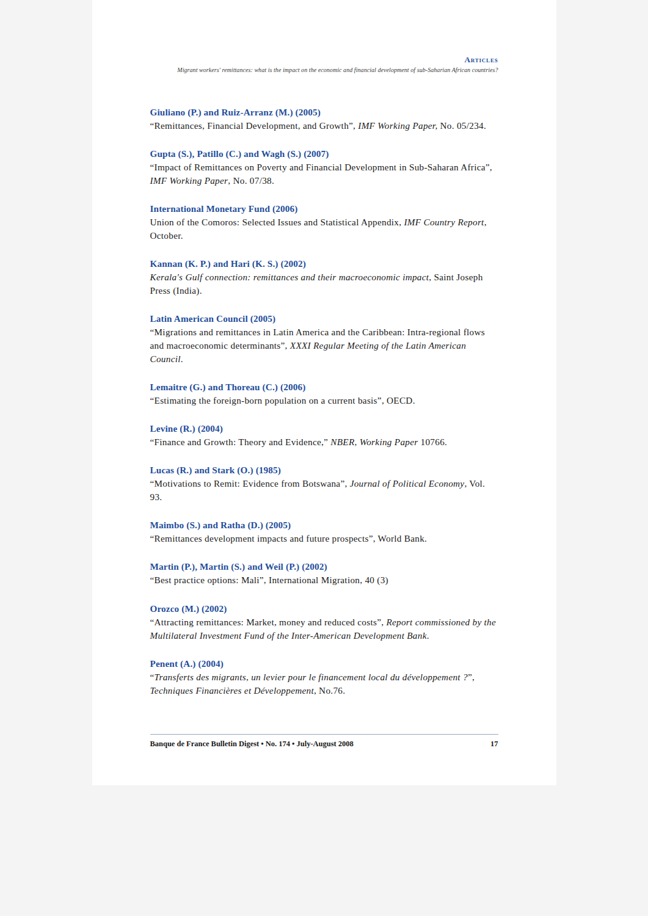Articles
Migrant workers' remittances: what is the impact on the economic and financial development of sub-Saharian African countries?
Giuliano (P.) and Ruiz-Arranz (M.) (2005)
“Remittances, Financial Development, and Growth”, IMF Working Paper, No. 05/234.
Gupta (S.), Patillo (C.) and Wagh (S.) (2007)
“Impact of Remittances on Poverty and Financial Development in Sub-Saharan Africa”, IMF Working Paper, No. 07/38.
International Monetary Fund (2006)
Union of the Comoros: Selected Issues and Statistical Appendix, IMF Country Report, October.
Kannan (K. P.) and Hari (K. S.) (2002)
Kerala's Gulf connection: remittances and their macroeconomic impact, Saint Joseph Press (India).
Latin American Council (2005)
“Migrations and remittances in Latin America and the Caribbean: Intra-regional flows and macroeconomic determinants”, XXXI Regular Meeting of the Latin American Council.
Lemaitre (G.) and Thoreau (C.) (2006)
“Estimating the foreign-born population on a current basis”, OECD.
Levine (R.) (2004)
“Finance and Growth: Theory and Evidence,” NBER, Working Paper 10766.
Lucas (R.) and Stark (O.) (1985)
“Motivations to Remit: Evidence from Botswana”, Journal of Political Economy, Vol. 93.
Maimbo (S.) and Ratha (D.) (2005)
“Remittances development impacts and future prospects”, World Bank.
Martin (P.), Martin (S.) and Weil (P.) (2002)
“Best practice options: Mali”, International Migration, 40 (3)
Orozco (M.) (2002)
“Attracting remittances: Market, money and reduced costs”, Report commissioned by the Multilateral Investment Fund of the Inter-American Development Bank.
Penent (A.) (2004)
“Transferts des migrants, un levier pour le financement local du développement ?”, Techniques Financières et Développement, No.76.
Banque de France Bulletin Digest • No. 174 • July-August 2008 17